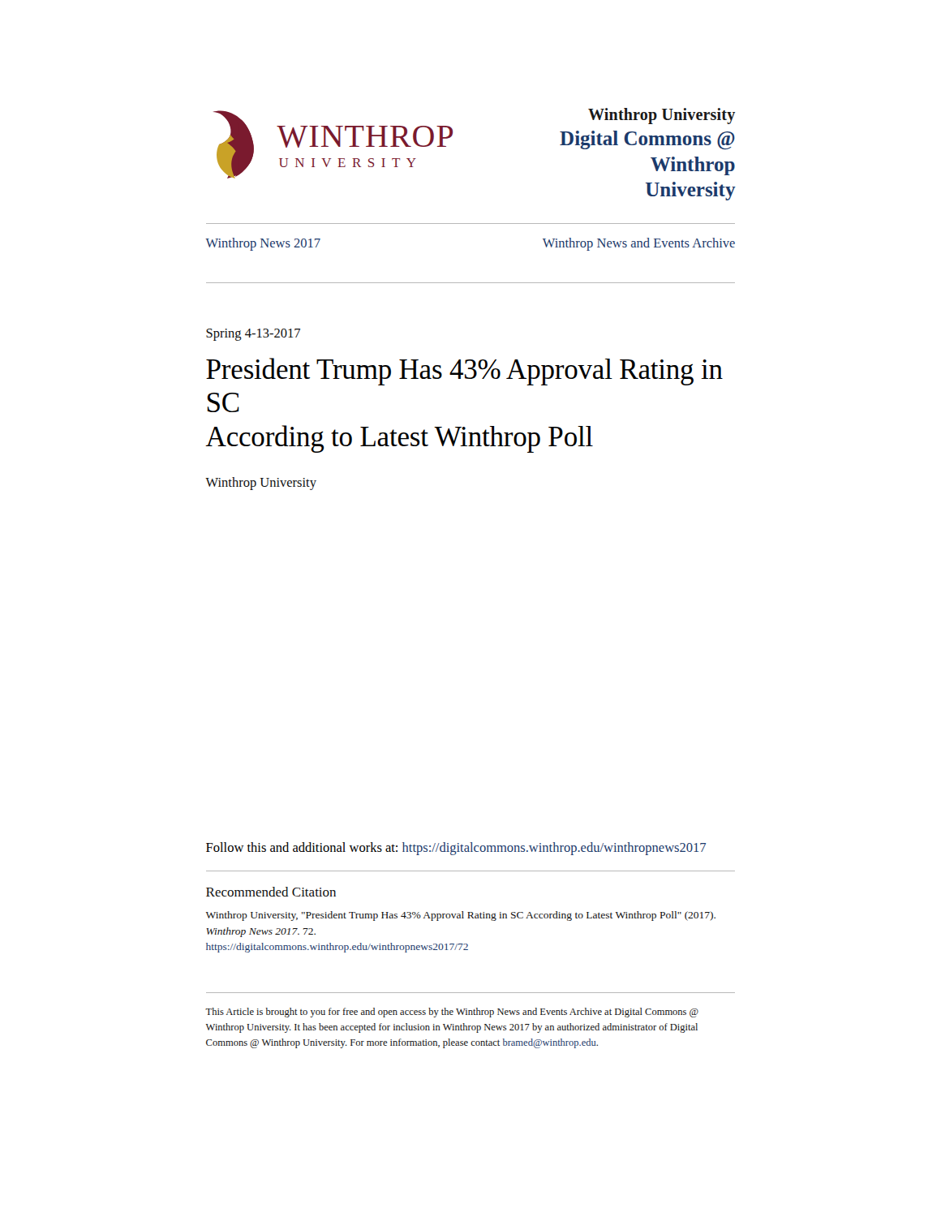WINTHROP
UNIVERSITY
Winthrop University
Digital Commons @ Winthrop
University
Winthrop News 2017
Winthrop News and Events Archive
Spring 4-13-2017
President Trump Has 43% Approval Rating in SC
According to Latest Winthrop Poll
Winthrop University
Follow this and additional works at: https://digitalcommons.winthrop.edu/winthropnews2017
Recommended Citation
Winthrop University, "President Trump Has 43% Approval Rating in SC According to Latest Winthrop Poll" (2017). Winthrop News 2017. 72.
https://digitalcommons.winthrop.edu/winthropnews2017/72
This Article is brought to you for free and open access by the Winthrop News and Events Archive at Digital Commons @ Winthrop University. It has been accepted for inclusion in Winthrop News 2017 by an authorized administrator of Digital Commons @ Winthrop University. For more information, please contact bramed@winthrop.edu.